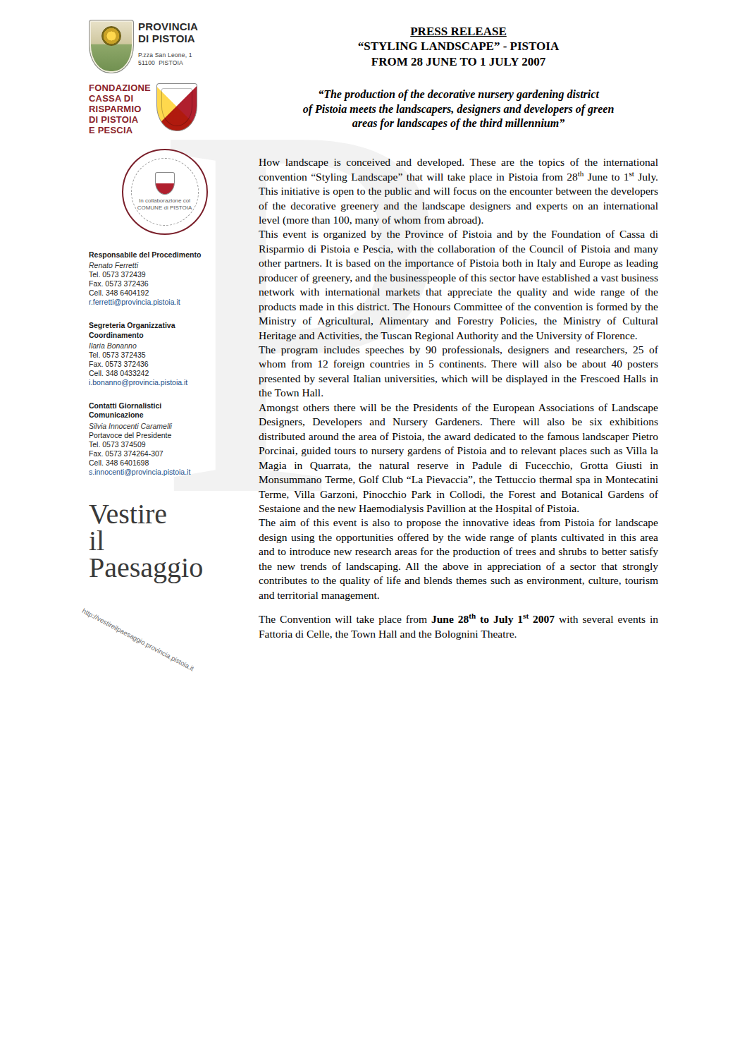P
PROVINCIA
DI PISTOIA
P.zza San Leone, 1
51100 PISTOIA
FONDAZIONE
CASSA DI
RISPARMIO
DI PISTOIA
E PESCIA
In collaborazione col
COMUNE di PISTOIA
Responsabile del Procedimento
Renato Ferretti
Tel. 0573 372439
Fax. 0573 372436
Cell. 348 6404192
r.ferretti@provincia.pistoia.it
Segreteria Organizzativa
Coordinamento
Ilaria Bonanno
Tel. 0573 372435
Fax. 0573 372436
Cell. 348 0433242
i.bonanno@provincia.pistoia.it
Contatti Giornalistici
Comunicazione
Silvia Innocenti Caramelli
Portavoce del Presidente
Tel. 0573 374509
Fax. 0573 374264-307
Cell. 348 6401698
s.innocenti@provincia.pistoia.it
Vestire
il
Paesaggio
http://vestireilpaesaggio.provincia.pistoia.it
PRESS RELEASE
“STYLING LANDSCAPE” - PISTOIA
FROM 28 JUNE TO 1 JULY 2007
“The production of the decorative nursery gardening district
of Pistoia meets the landscapers, designers and developers of green
areas for landscapes of the third millennium”
How landscape is conceived and developed. These are the topics of the international convention “Styling Landscape” that will take place in Pistoia from 28th June to 1st July. This initiative is open to the public and will focus on the encounter between the developers of the decorative greenery and the landscape designers and experts on an international level (more than 100, many of whom from abroad).
This event is organized by the Province of Pistoia and by the Foundation of Cassa di Risparmio di Pistoia e Pescia, with the collaboration of the Council of Pistoia and many other partners. It is based on the importance of Pistoia both in Italy and Europe as leading producer of greenery, and the businesspeople of this sector have established a vast business network with international markets that appreciate the quality and wide range of the products made in this district. The Honours Committee of the convention is formed by the Ministry of Agricultural, Alimentary and Forestry Policies, the Ministry of Cultural Heritage and Activities, the Tuscan Regional Authority and the University of Florence.
The program includes speeches by 90 professionals, designers and researchers, 25 of whom from 12 foreign countries in 5 continents. There will also be about 40 posters presented by several Italian universities, which will be displayed in the Frescoed Halls in the Town Hall.
Amongst others there will be the Presidents of the European Associations of Landscape Designers, Developers and Nursery Gardeners. There will also be six exhibitions distributed around the area of Pistoia, the award dedicated to the famous landscaper Pietro Porcinai, guided tours to nursery gardens of Pistoia and to relevant places such as Villa la Magia in Quarrata, the natural reserve in Padule di Fucecchio, Grotta Giusti in Monsummano Terme, Golf Club “La Pievaccia”, the Tettuccio thermal spa in Montecatini Terme, Villa Garzoni, Pinocchio Park in Collodi, the Forest and Botanical Gardens of Sestaione and the new Haemodialysis Pavillion at the Hospital of Pistoia.
The aim of this event is also to propose the innovative ideas from Pistoia for landscape design using the opportunities offered by the wide range of plants cultivated in this area and to introduce new research areas for the production of trees and shrubs to better satisfy the new trends of landscaping. All the above in appreciation of a sector that strongly contributes to the quality of life and blends themes such as environment, culture, tourism and territorial management.
The Convention will take place from June 28th to July 1st 2007 with several events in Fattoria di Celle, the Town Hall and the Bolognini Theatre.